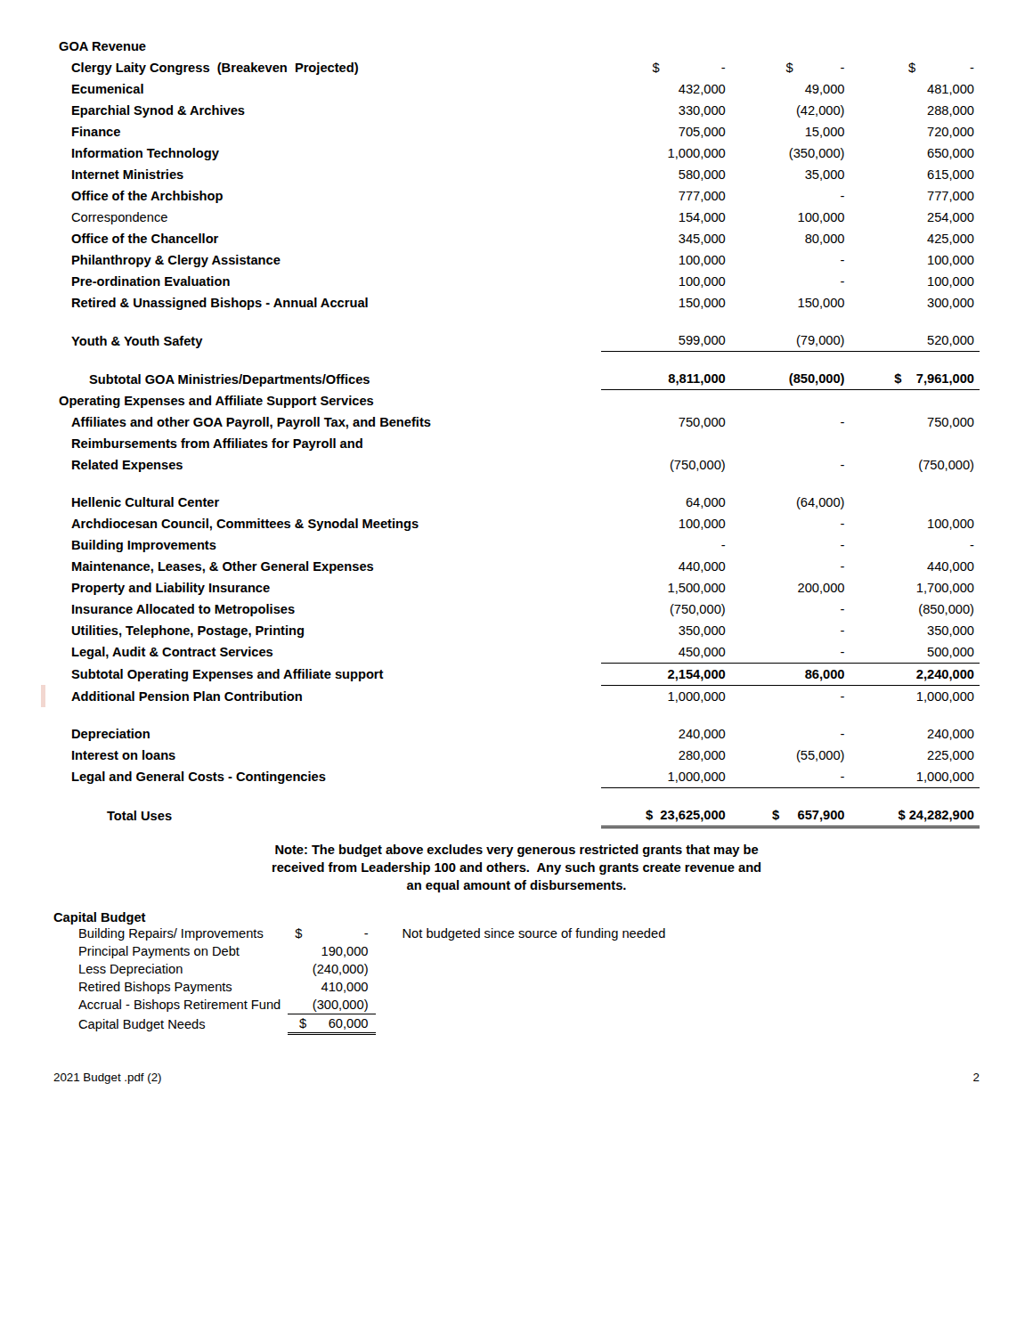| GOA Revenue | | | |
| Clergy Laity Congress (Breakeven Projected) | $ - | $ - | $ - |
| Ecumenical | 432,000 | 49,000 | 481,000 |
| Eparchial Synod & Archives | 330,000 | (42,000) | 288,000 |
| Finance | 705,000 | 15,000 | 720,000 |
| Information Technology | 1,000,000 | (350,000) | 650,000 |
| Internet Ministries | 580,000 | 35,000 | 615,000 |
| Office of the Archbishop | 777,000 | - | 777,000 |
| Correspondence | 154,000 | 100,000 | 254,000 |
| Office of the Chancellor | 345,000 | 80,000 | 425,000 |
| Philanthropy & Clergy Assistance | 100,000 | - | 100,000 |
| Pre-ordination Evaluation | 100,000 | - | 100,000 |
| Retired & Unassigned Bishops - Annual Accrual | 150,000 | 150,000 | 300,000 |
| Youth & Youth Safety | 599,000 | (79,000) | 520,000 |
| Subtotal GOA Ministries/Departments/Offices | 8,811,000 | (850,000) | $ 7,961,000 |
| Operating Expenses and Affiliate Support Services | | | |
| Affiliates and other GOA Payroll, Payroll Tax, and Benefits | 750,000 | - | 750,000 |
| Reimbursements from Affiliates for Payroll and | | | |
| Related Expenses | (750,000) | - | (750,000) |
| Hellenic Cultural Center | 64,000 | (64,000) | |
| Archdiocesan Council, Committees & Synodal Meetings | 100,000 | - | 100,000 |
| Building Improvements | - | - | - |
| Maintenance, Leases, & Other General Expenses | 440,000 | - | 440,000 |
| Property and Liability Insurance | 1,500,000 | 200,000 | 1,700,000 |
| Insurance Allocated to Metropolises | (750,000) | - | (850,000) |
| Utilities, Telephone, Postage, Printing | 350,000 | - | 350,000 |
| Legal, Audit & Contract Services | 450,000 | - | 500,000 |
| Subtotal Operating Expenses and Affiliate support | 2,154,000 | 86,000 | 2,240,000 |
| Additional Pension Plan Contribution | 1,000,000 | - | 1,000,000 |
| Depreciation | 240,000 | - | 240,000 |
| Interest on loans | 280,000 | (55,000) | 225,000 |
| Legal and General Costs - Contingencies | 1,000,000 | - | 1,000,000 |
| Total Uses | $ 23,625,000 | $ 657,900 | $ 24,282,900 |
Note: The budget above excludes very generous restricted grants that may be
received from Leadership 100 and others. Any such grants create revenue and
an equal amount of disbursements.
Capital Budget
| Building Repairs/ Improvements | $ - | Not budgeted since source of funding needed |
| Principal Payments on Debt | 190,000 | |
| Less Depreciation | (240,000) | |
| Retired Bishops Payments | 410,000 | |
| Accrual - Bishops Retirement Fund | (300,000) | |
| Capital Budget Needs | $ 60,000 | |
2021 Budget .pdf (2)
2